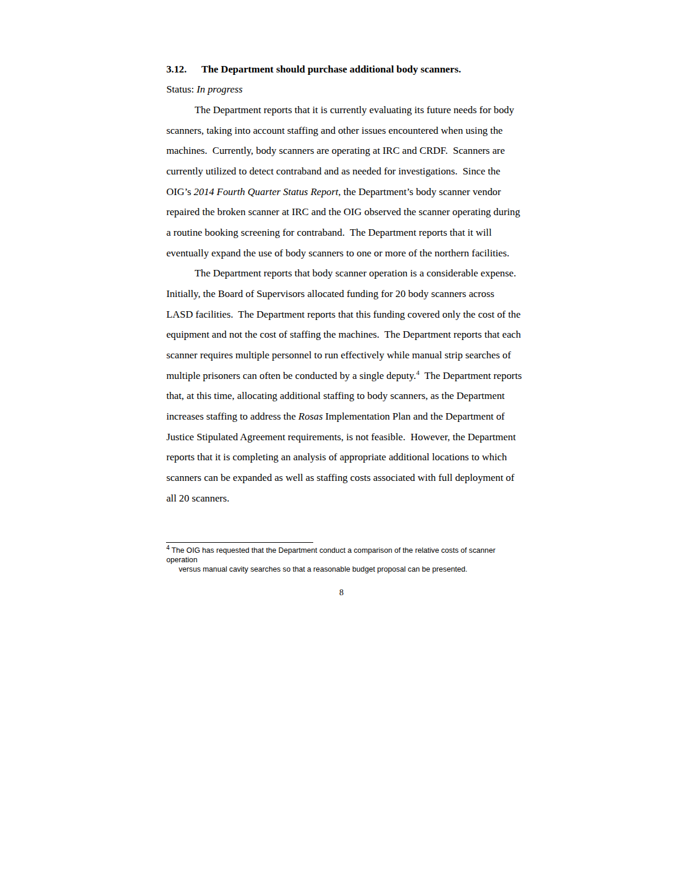3.12. The Department should purchase additional body scanners.
Status: In progress
The Department reports that it is currently evaluating its future needs for body scanners, taking into account staffing and other issues encountered when using the machines. Currently, body scanners are operating at IRC and CRDF. Scanners are currently utilized to detect contraband and as needed for investigations. Since the OIG’s 2014 Fourth Quarter Status Report, the Department’s body scanner vendor repaired the broken scanner at IRC and the OIG observed the scanner operating during a routine booking screening for contraband. The Department reports that it will eventually expand the use of body scanners to one or more of the northern facilities.
The Department reports that body scanner operation is a considerable expense. Initially, the Board of Supervisors allocated funding for 20 body scanners across LASD facilities. The Department reports that this funding covered only the cost of the equipment and not the cost of staffing the machines. The Department reports that each scanner requires multiple personnel to run effectively while manual strip searches of multiple prisoners can often be conducted by a single deputy.4 The Department reports that, at this time, allocating additional staffing to body scanners, as the Department increases staffing to address the Rosas Implementation Plan and the Department of Justice Stipulated Agreement requirements, is not feasible. However, the Department reports that it is completing an analysis of appropriate additional locations to which scanners can be expanded as well as staffing costs associated with full deployment of all 20 scanners.
4 The OIG has requested that the Department conduct a comparison of the relative costs of scanner operationversus manual cavity searches so that a reasonable budget proposal can be presented.
8